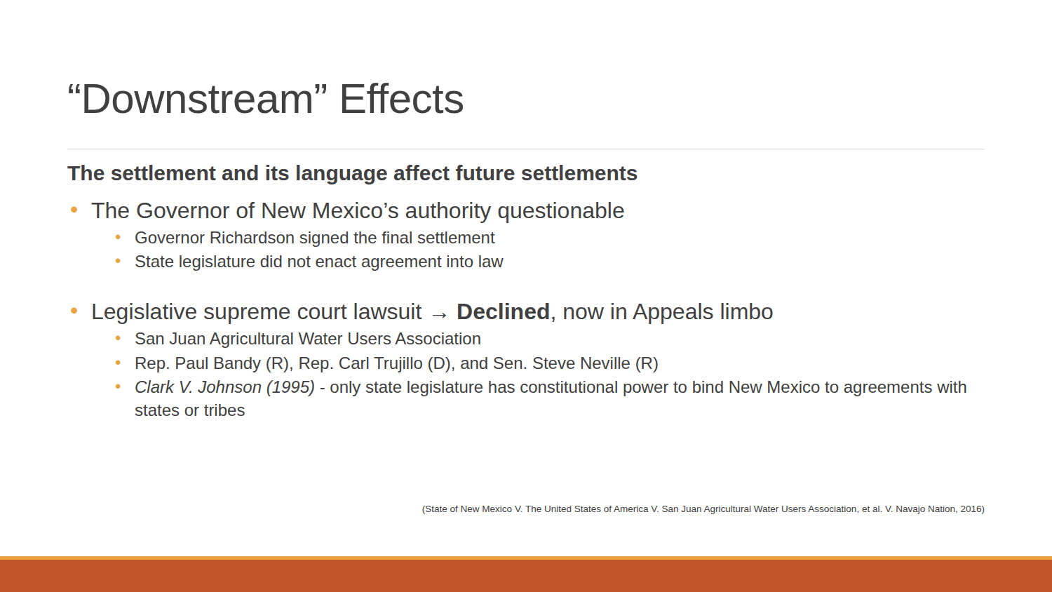“Downstream” Effects
The settlement and its language affect future settlements
The Governor of New Mexico’s authority questionable
Governor Richardson signed the final settlement
State legislature did not enact agreement into law
Legislative supreme court lawsuit → Declined, now in Appeals limbo
San Juan Agricultural Water Users Association
Rep. Paul Bandy (R), Rep. Carl Trujillo (D), and Sen. Steve Neville (R)
Clark V. Johnson (1995) - only state legislature has constitutional power to bind New Mexico to agreements with states or tribes
(State of New Mexico V. The United States of America V. San Juan Agricultural Water Users Association, et al. V. Navajo Nation, 2016)